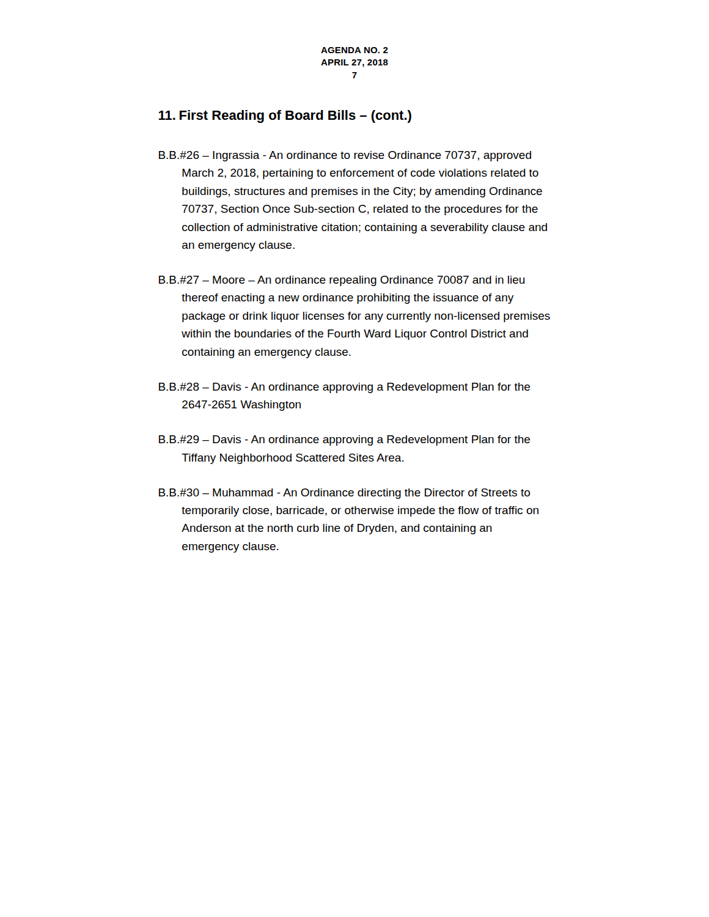AGENDA NO. 2
APRIL 27, 2018
7
11. First Reading of Board Bills – (cont.)
B.B.#26 – Ingrassia - An ordinance to revise Ordinance 70737, approved March 2, 2018, pertaining to enforcement of code violations related to buildings, structures and premises in the City; by amending Ordinance 70737, Section Once Sub-section C, related to the procedures for the collection of administrative citation; containing a severability clause and an emergency clause.
B.B.#27 – Moore – An ordinance repealing Ordinance 70087 and in lieu thereof enacting a new ordinance prohibiting the issuance of any package or drink liquor licenses for any currently non-licensed premises within the boundaries of the Fourth Ward Liquor Control District and containing an emergency clause.
B.B.#28 – Davis - An ordinance approving a Redevelopment Plan for the 2647-2651 Washington
B.B.#29 – Davis - An ordinance approving a Redevelopment Plan for the Tiffany Neighborhood Scattered Sites Area.
B.B.#30 – Muhammad - An Ordinance directing the Director of Streets to temporarily close, barricade, or otherwise impede the flow of traffic on Anderson at the north curb line of Dryden, and containing an emergency clause.